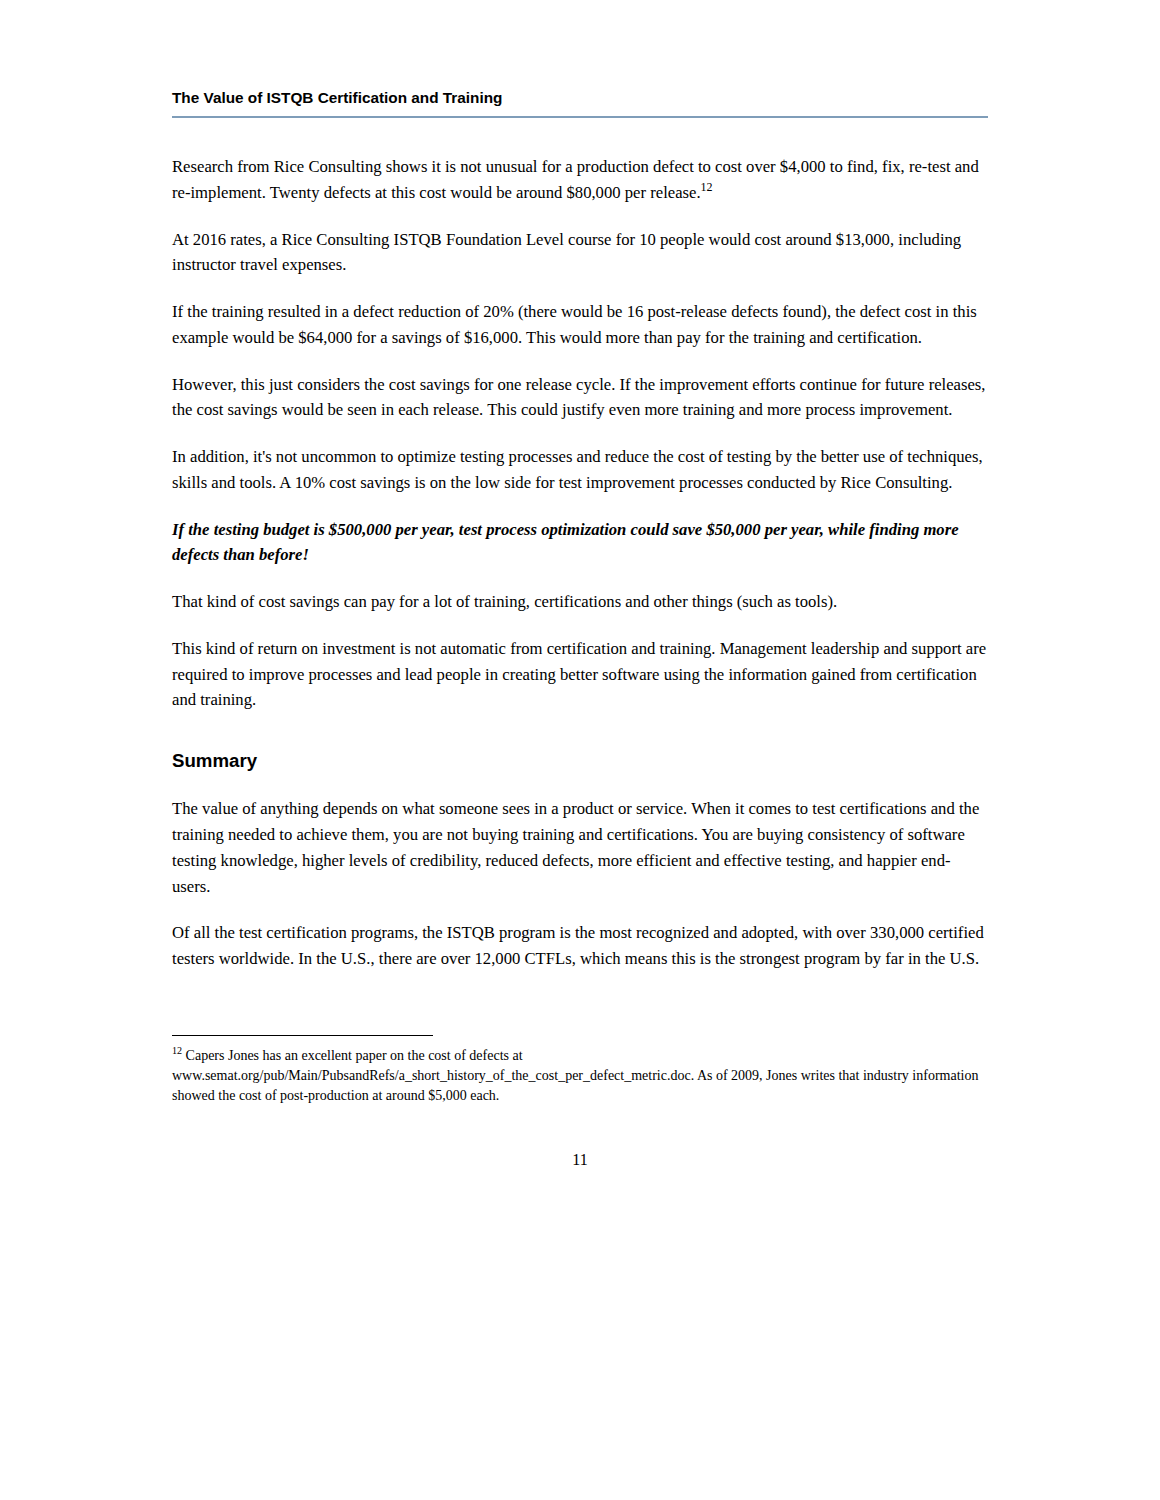The Value of ISTQB Certification and Training
Research from Rice Consulting shows it is not unusual for a production defect to cost over $4,000 to find, fix, re-test and re-implement. Twenty defects at this cost would be around $80,000 per release.12
At 2016 rates, a Rice Consulting ISTQB Foundation Level course for 10 people would cost around $13,000, including instructor travel expenses.
If the training resulted in a defect reduction of 20% (there would be 16 post-release defects found), the defect cost in this example would be $64,000 for a savings of $16,000. This would more than pay for the training and certification.
However, this just considers the cost savings for one release cycle. If the improvement efforts continue for future releases, the cost savings would be seen in each release. This could justify even more training and more process improvement.
In addition, it's not uncommon to optimize testing processes and reduce the cost of testing by the better use of techniques, skills and tools. A 10% cost savings is on the low side for test improvement processes conducted by Rice Consulting.
If the testing budget is $500,000 per year, test process optimization could save $50,000 per year, while finding more defects than before!
That kind of cost savings can pay for a lot of training, certifications and other things (such as tools).
This kind of return on investment is not automatic from certification and training. Management leadership and support are required to improve processes and lead people in creating better software using the information gained from certification and training.
Summary
The value of anything depends on what someone sees in a product or service. When it comes to test certifications and the training needed to achieve them, you are not buying training and certifications. You are buying consistency of software testing knowledge, higher levels of credibility, reduced defects, more efficient and effective testing, and happier end-users.
Of all the test certification programs, the ISTQB program is the most recognized and adopted, with over 330,000 certified testers worldwide. In the U.S., there are over 12,000 CTFLs, which means this is the strongest program by far in the U.S.
12 Capers Jones has an excellent paper on the cost of defects at www.semat.org/pub/Main/PubsandRefs/a_short_history_of_the_cost_per_defect_metric.doc. As of 2009, Jones writes that industry information showed the cost of post-production at around $5,000 each.
11